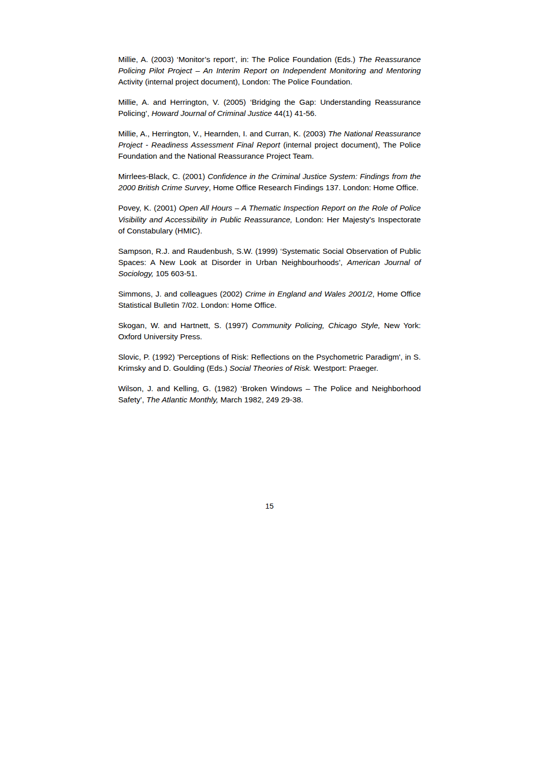Millie, A. (2003) ‘Monitor’s report’, in: The Police Foundation (Eds.) The Reassurance Policing Pilot Project – An Interim Report on Independent Monitoring and Mentoring Activity (internal project document), London: The Police Foundation.
Millie, A. and Herrington, V. (2005) ‘Bridging the Gap: Understanding Reassurance Policing’, Howard Journal of Criminal Justice 44(1) 41-56.
Millie, A., Herrington, V., Hearnden, I. and Curran, K. (2003) The National Reassurance Project - Readiness Assessment Final Report (internal project document), The Police Foundation and the National Reassurance Project Team.
Mirrlees-Black, C. (2001) Confidence in the Criminal Justice System: Findings from the 2000 British Crime Survey, Home Office Research Findings 137. London: Home Office.
Povey, K. (2001) Open All Hours – A Thematic Inspection Report on the Role of Police Visibility and Accessibility in Public Reassurance, London: Her Majesty’s Inspectorate of Constabulary (HMIC).
Sampson, R.J. and Raudenbush, S.W. (1999) ‘Systematic Social Observation of Public Spaces: A New Look at Disorder in Urban Neighbourhoods’, American Journal of Sociology, 105 603-51.
Simmons, J. and colleagues (2002) Crime in England and Wales 2001/2, Home Office Statistical Bulletin 7/02. London: Home Office.
Skogan, W. and Hartnett, S. (1997) Community Policing, Chicago Style, New York: Oxford University Press.
Slovic, P. (1992) 'Perceptions of Risk: Reflections on the Psychometric Paradigm', in S. Krimsky and D. Goulding (Eds.) Social Theories of Risk. Westport: Praeger.
Wilson, J. and Kelling, G. (1982) ‘Broken Windows – The Police and Neighborhood Safety’, The Atlantic Monthly, March 1982, 249 29-38.
15